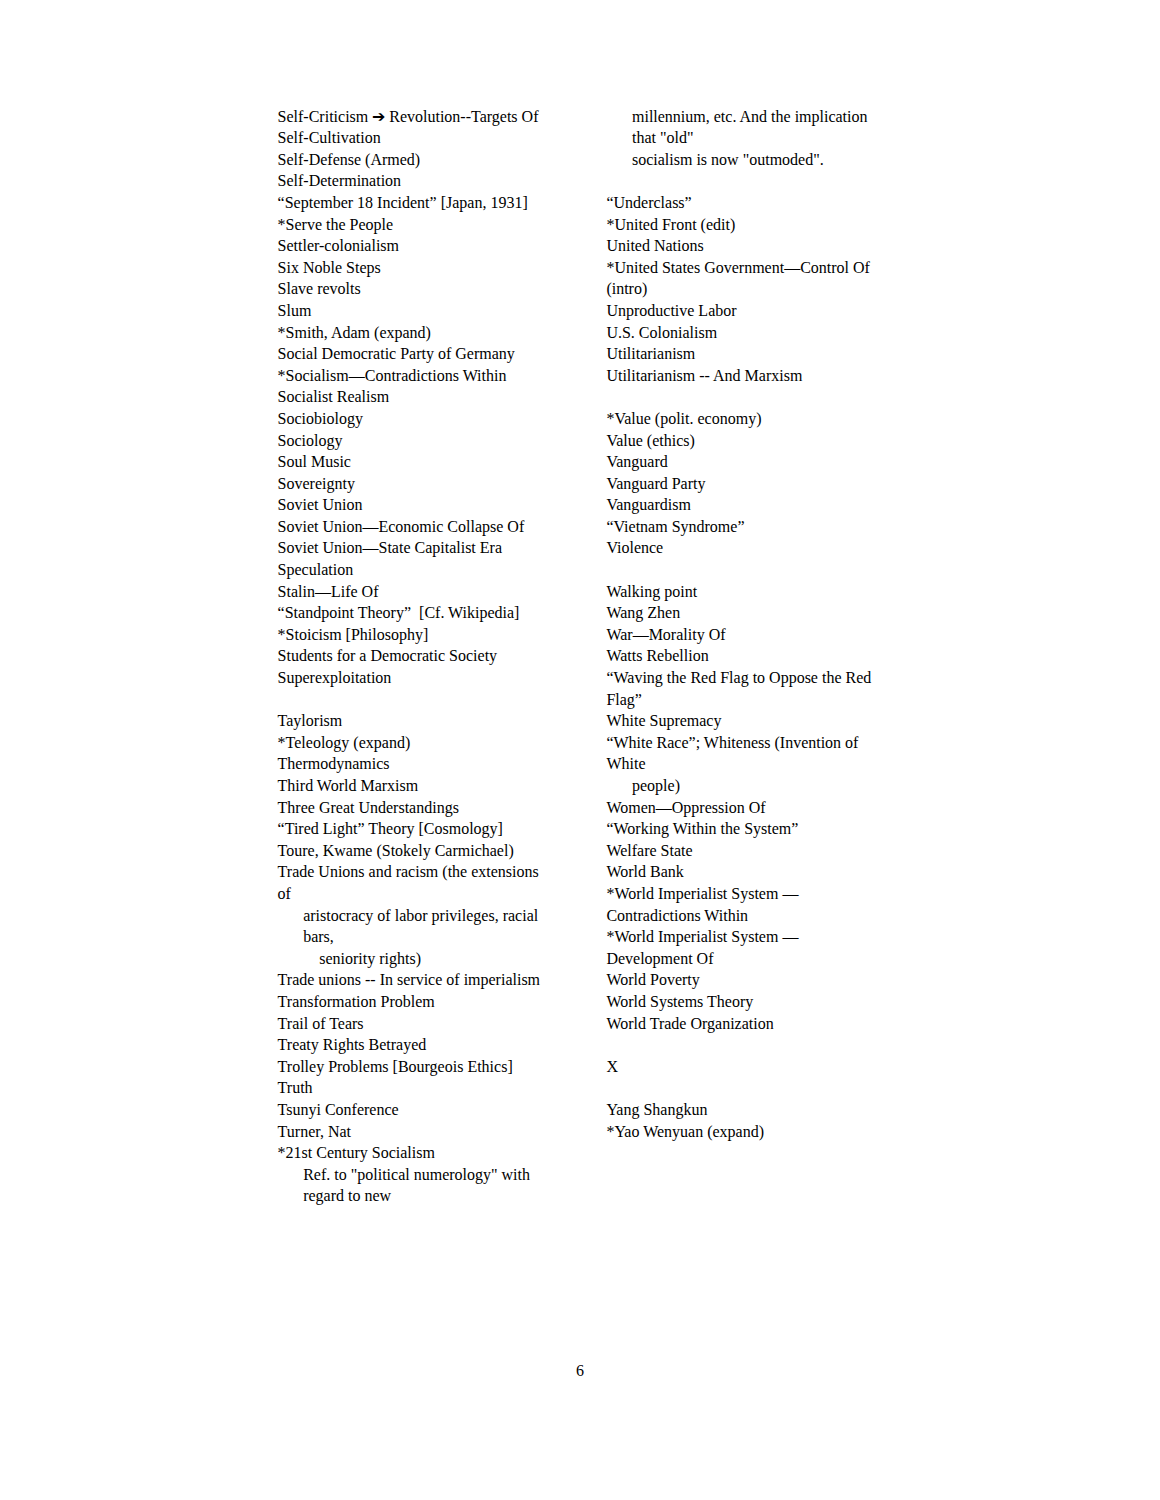Self-Criticism ➔ Revolution--Targets Of
Self-Cultivation
Self-Defense (Armed)
Self-Determination
“September 18 Incident” [Japan, 1931]
*Serve the People
Settler-colonialism
Six Noble Steps
Slave revolts
Slum
*Smith, Adam (expand)
Social Democratic Party of Germany
*Socialism—Contradictions Within
Socialist Realism
Sociobiology
Sociology
Soul Music
Sovereignty
Soviet Union
Soviet Union—Economic Collapse Of
Soviet Union—State Capitalist Era
Speculation
Stalin—Life Of
“Standpoint Theory” [Cf. Wikipedia]
*Stoicism [Philosophy]
Students for a Democratic Society
Superexploitation
Taylorism
*Teleology (expand)
Thermodynamics
Third World Marxism
Three Great Understandings
“Tired Light” Theory [Cosmology]
Toure, Kwame (Stokely Carmichael)
Trade Unions and racism (the extensions of
aristocracy of labor privileges, racial bars,
seniority rights)
Trade unions -- In service of imperialism
Transformation Problem
Trail of Tears
Treaty Rights Betrayed
Trolley Problems [Bourgeois Ethics]
Truth
Tsunyi Conference
Turner, Nat
*21st Century Socialism
Ref. to "political numerology" with regard to new
millennium, etc. And the implication that "old"
socialism is now "outmoded".
“Underclass”
*United Front (edit)
United Nations
*United States Government—Control Of (intro)
Unproductive Labor
U.S. Colonialism
Utilitarianism
Utilitarianism -- And Marxism
*Value (polit. economy)
Value (ethics)
Vanguard
Vanguard Party
Vanguardism
“Vietnam Syndrome”
Violence
Walking point
Wang Zhen
War—Morality Of
Watts Rebellion
“Waving the Red Flag to Oppose the Red Flag”
White Supremacy
“White Race”; Whiteness (Invention of White
people)
Women—Oppression Of
“Working Within the System”
Welfare State
World Bank
*World Imperialist System — Contradictions Within
*World Imperialist System — Development Of
World Poverty
World Systems Theory
World Trade Organization
X
Yang Shangkun
*Yao Wenyuan (expand)
6